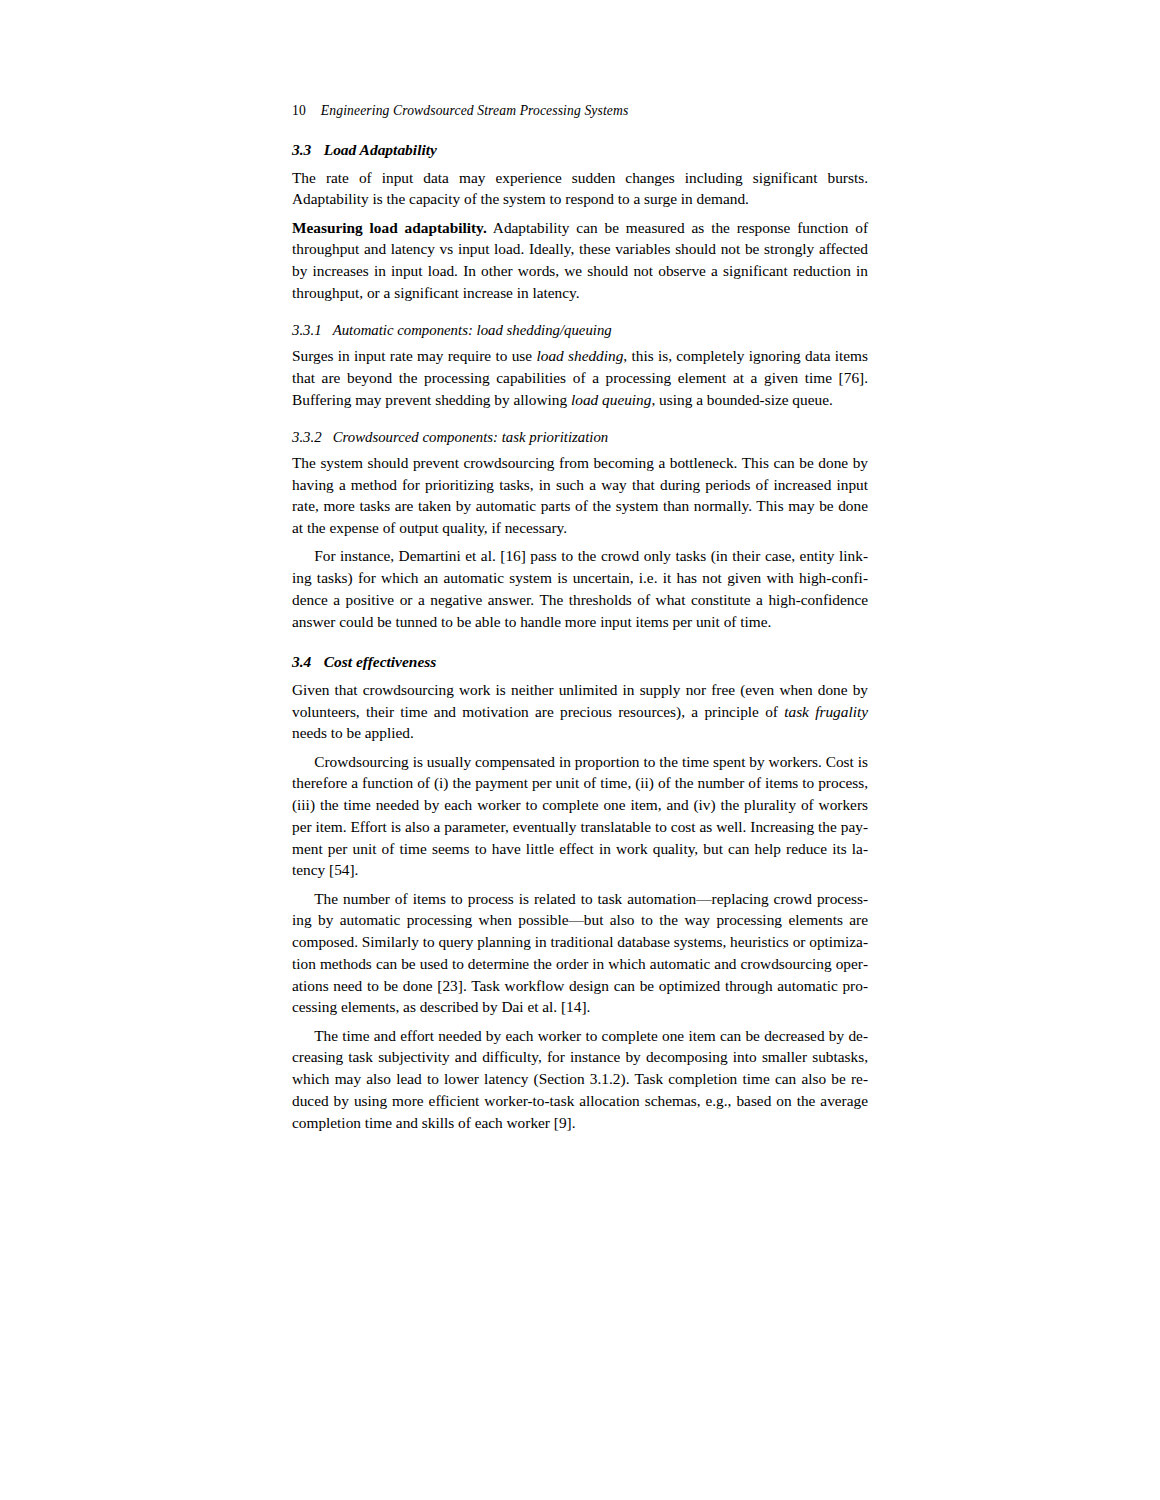10 Engineering Crowdsourced Stream Processing Systems
3.3 Load Adaptability
The rate of input data may experience sudden changes including significant bursts. Adaptability is the capacity of the system to respond to a surge in demand.
Measuring load adaptability. Adaptability can be measured as the response function of throughput and latency vs input load. Ideally, these variables should not be strongly affected by increases in input load. In other words, we should not observe a significant reduction in throughput, or a significant increase in latency.
3.3.1 Automatic components: load shedding/queuing
Surges in input rate may require to use load shedding, this is, completely ignoring data items that are beyond the processing capabilities of a processing element at a given time [76]. Buffering may prevent shedding by allowing load queuing, using a bounded-size queue.
3.3.2 Crowdsourced components: task prioritization
The system should prevent crowdsourcing from becoming a bottleneck. This can be done by having a method for prioritizing tasks, in such a way that during periods of increased input rate, more tasks are taken by automatic parts of the system than normally. This may be done at the expense of output quality, if necessary.
For instance, Demartini et al. [16] pass to the crowd only tasks (in their case, entity linking tasks) for which an automatic system is uncertain, i.e. it has not given with high-confidence a positive or a negative answer. The thresholds of what constitute a high-confidence answer could be tunned to be able to handle more input items per unit of time.
3.4 Cost effectiveness
Given that crowdsourcing work is neither unlimited in supply nor free (even when done by volunteers, their time and motivation are precious resources), a principle of task frugality needs to be applied.
Crowdsourcing is usually compensated in proportion to the time spent by workers. Cost is therefore a function of (i) the payment per unit of time, (ii) of the number of items to process, (iii) the time needed by each worker to complete one item, and (iv) the plurality of workers per item. Effort is also a parameter, eventually translatable to cost as well. Increasing the payment per unit of time seems to have little effect in work quality, but can help reduce its latency [54].
The number of items to process is related to task automation—replacing crowd processing by automatic processing when possible—but also to the way processing elements are composed. Similarly to query planning in traditional database systems, heuristics or optimization methods can be used to determine the order in which automatic and crowdsourcing operations need to be done [23]. Task workflow design can be optimized through automatic processing elements, as described by Dai et al. [14].
The time and effort needed by each worker to complete one item can be decreased by decreasing task subjectivity and difficulty, for instance by decomposing into smaller subtasks, which may also lead to lower latency (Section 3.1.2). Task completion time can also be reduced by using more efficient worker-to-task allocation schemas, e.g., based on the average completion time and skills of each worker [9].